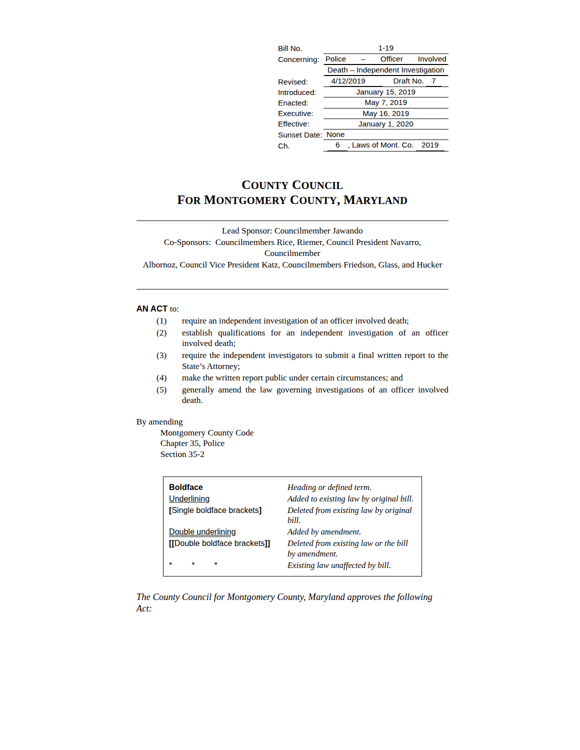| Bill No. | 1-19 |
| Concerning: | Police – Officer Involved |
| | Death – Independent Investigation |
| Revised: | 4/12/2019 Draft No. 7 |
| Introduced: | January 15, 2019 |
| Enacted: | May 7, 2019 |
| Executive: | May 16, 2019 |
| Effective: | January 1, 2020 |
| Sunset Date: | None |
| Ch. | 6 , Laws of Mont. Co. 2019 |
COUNTY COUNCIL FOR MONTGOMERY COUNTY, MARYLAND
Lead Sponsor: Councilmember Jawando
Co-Sponsors: Councilmembers Rice, Riemer, Council President Navarro, Councilmember
Albornoz, Council Vice President Katz, Councilmembers Friedson, Glass, and Hucker
AN ACT to:
(1) require an independent investigation of an officer involved death;
(2) establish qualifications for an independent investigation of an officer involved death;
(3) require the independent investigators to submit a final written report to the State’s Attorney;
(4) make the written report public under certain circumstances; and
(5) generally amend the law governing investigations of an officer involved death.
By amending
Montgomery County Code
Chapter 35, Police
Section 35-2
| Boldface | Heading or defined term. |
| Underlining | Added to existing law by original bill. |
| [ Single boldface brackets ] | Deleted from existing law by original bill. |
| Double underlining | Added by amendment. |
| [[ Double boldface brackets ]] | Deleted from existing law or the bill by amendment. |
| * * * | Existing law unaffected by bill. |
The County Council for Montgomery County, Maryland approves the following Act: